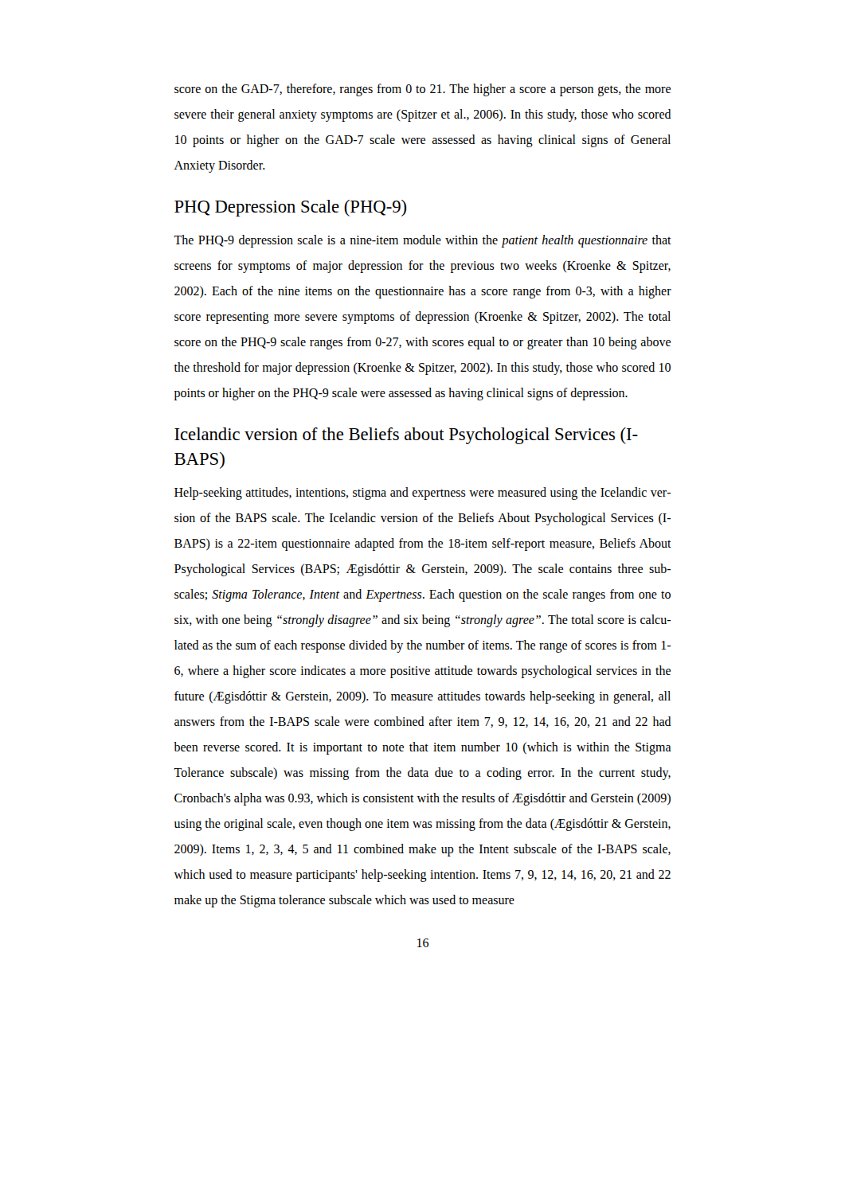score on the GAD-7, therefore, ranges from 0 to 21. The higher a score a person gets, the more severe their general anxiety symptoms are (Spitzer et al., 2006). In this study, those who scored 10 points or higher on the GAD-7 scale were assessed as having clinical signs of General Anxiety Disorder.
PHQ Depression Scale (PHQ-9)
The PHQ-9 depression scale is a nine-item module within the patient health questionnaire that screens for symptoms of major depression for the previous two weeks (Kroenke & Spitzer, 2002). Each of the nine items on the questionnaire has a score range from 0-3, with a higher score representing more severe symptoms of depression (Kroenke & Spitzer, 2002). The total score on the PHQ-9 scale ranges from 0-27, with scores equal to or greater than 10 being above the threshold for major depression (Kroenke & Spitzer, 2002). In this study, those who scored 10 points or higher on the PHQ-9 scale were assessed as having clinical signs of depression.
Icelandic version of the Beliefs about Psychological Services (I-BAPS)
Help-seeking attitudes, intentions, stigma and expertness were measured using the Icelandic version of the BAPS scale. The Icelandic version of the Beliefs About Psychological Services (I-BAPS) is a 22-item questionnaire adapted from the 18-item self-report measure, Beliefs About Psychological Services (BAPS; Ægisdóttir & Gerstein, 2009). The scale contains three subscales; Stigma Tolerance, Intent and Expertness. Each question on the scale ranges from one to six, with one being “strongly disagree” and six being “strongly agree”. The total score is calculated as the sum of each response divided by the number of items. The range of scores is from 1-6, where a higher score indicates a more positive attitude towards psychological services in the future (Ægisdóttir & Gerstein, 2009). To measure attitudes towards help-seeking in general, all answers from the I-BAPS scale were combined after item 7, 9, 12, 14, 16, 20, 21 and 22 had been reverse scored. It is important to note that item number 10 (which is within the Stigma Tolerance subscale) was missing from the data due to a coding error. In the current study, Cronbach's alpha was 0.93, which is consistent with the results of Ægisdóttir and Gerstein (2009) using the original scale, even though one item was missing from the data (Ægisdóttir & Gerstein, 2009). Items 1, 2, 3, 4, 5 and 11 combined make up the Intent subscale of the I-BAPS scale, which used to measure participants' help-seeking intention. Items 7, 9, 12, 14, 16, 20, 21 and 22 make up the Stigma tolerance subscale which was used to measure
16